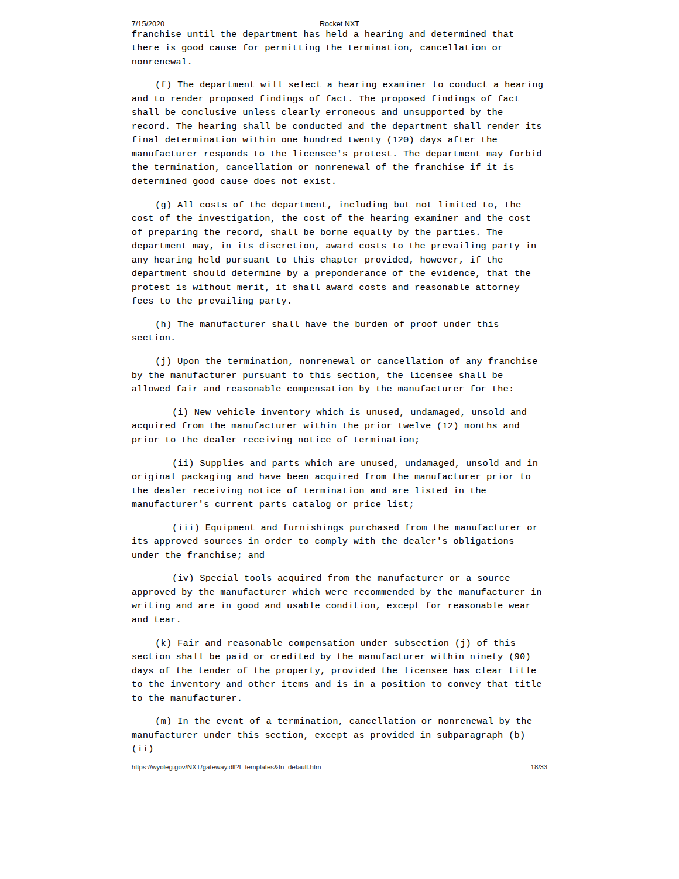7/15/2020
Rocket NXT
franchise until the department has held a hearing and determined that there is good cause for permitting the termination, cancellation or nonrenewal.
(f) The department will select a hearing examiner to conduct a hearing and to render proposed findings of fact. The proposed findings of fact shall be conclusive unless clearly erroneous and unsupported by the record. The hearing shall be conducted and the department shall render its final determination within one hundred twenty (120) days after the manufacturer responds to the licensee's protest. The department may forbid the termination, cancellation or nonrenewal of the franchise if it is determined good cause does not exist.
(g) All costs of the department, including but not limited to, the cost of the investigation, the cost of the hearing examiner and the cost of preparing the record, shall be borne equally by the parties. The department may, in its discretion, award costs to the prevailing party in any hearing held pursuant to this chapter provided, however, if the department should determine by a preponderance of the evidence, that the protest is without merit, it shall award costs and reasonable attorney fees to the prevailing party.
(h) The manufacturer shall have the burden of proof under this section.
(j) Upon the termination, nonrenewal or cancellation of any franchise by the manufacturer pursuant to this section, the licensee shall be allowed fair and reasonable compensation by the manufacturer for the:
(i) New vehicle inventory which is unused, undamaged, unsold and acquired from the manufacturer within the prior twelve (12) months and prior to the dealer receiving notice of termination;
(ii) Supplies and parts which are unused, undamaged, unsold and in original packaging and have been acquired from the manufacturer prior to the dealer receiving notice of termination and are listed in the manufacturer's current parts catalog or price list;
(iii) Equipment and furnishings purchased from the manufacturer or its approved sources in order to comply with the dealer's obligations under the franchise; and
(iv) Special tools acquired from the manufacturer or a source approved by the manufacturer which were recommended by the manufacturer in writing and are in good and usable condition, except for reasonable wear and tear.
(k) Fair and reasonable compensation under subsection (j) of this section shall be paid or credited by the manufacturer within ninety (90) days of the tender of the property, provided the licensee has clear title to the inventory and other items and is in a position to convey that title to the manufacturer.
(m) In the event of a termination, cancellation or nonrenewal by the manufacturer under this section, except as provided in subparagraph (b)(ii)
https://wyoleg.gov/NXT/gateway.dll?f=templates&fn=default.htm
18/33